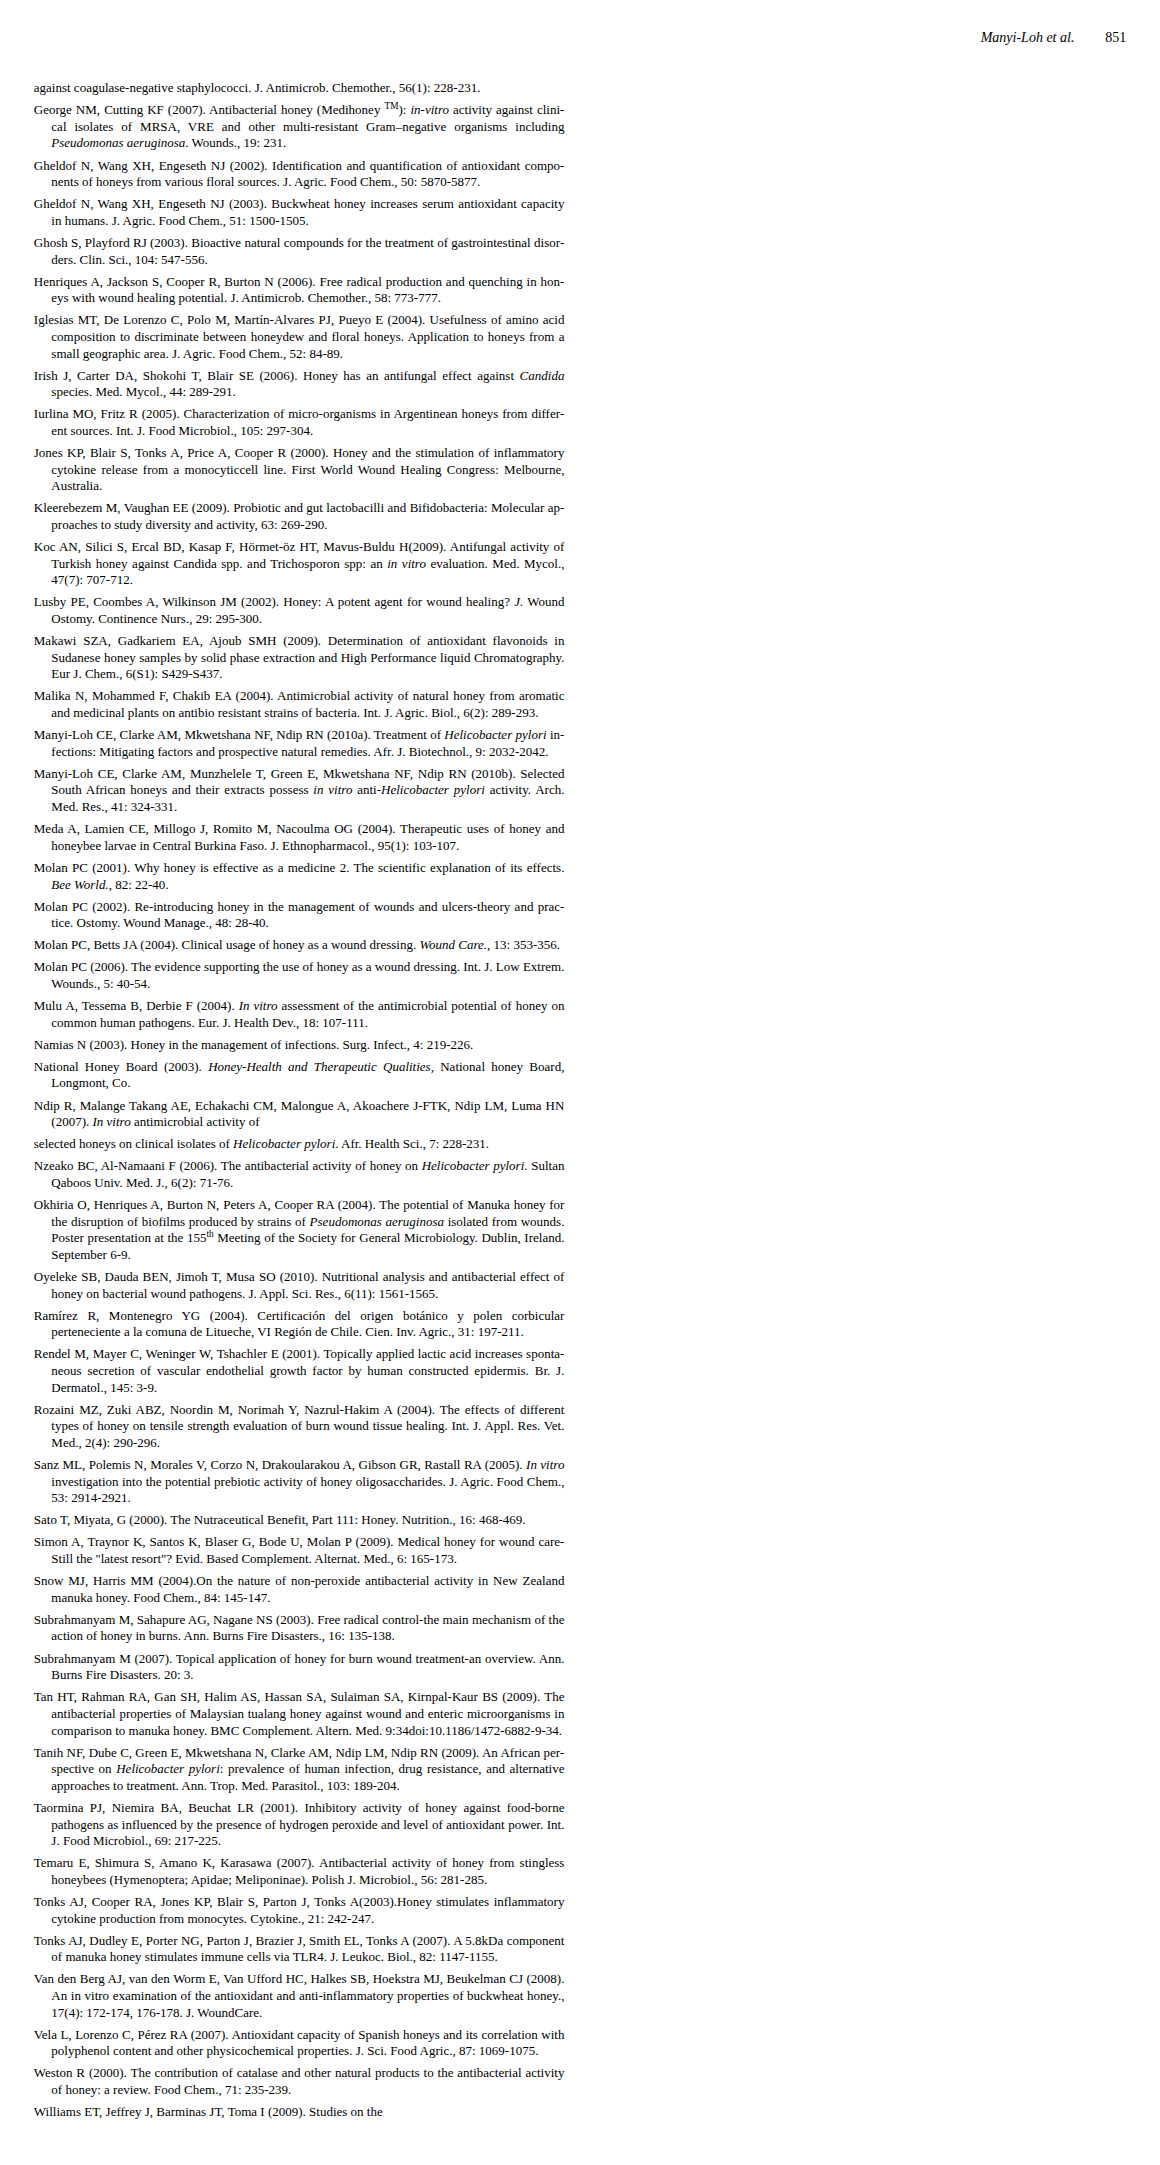Manyi-Loh et al. 851
against coagulase-negative staphylococci. J. Antimicrob. Chemother., 56(1): 228-231.
George NM, Cutting KF (2007). Antibacterial honey (Medihoney TM): in-vitro activity against clinical isolates of MRSA, VRE and other multi-resistant Gram–negative organisms including Pseudomonas aeruginosa. Wounds., 19: 231.
Gheldof N, Wang XH, Engeseth NJ (2002). Identification and quantification of antioxidant components of honeys from various floral sources. J. Agric. Food Chem., 50: 5870-5877.
Gheldof N, Wang XH, Engeseth NJ (2003). Buckwheat honey increases serum antioxidant capacity in humans. J. Agric. Food Chem., 51: 1500-1505.
Ghosh S, Playford RJ (2003). Bioactive natural compounds for the treatment of gastrointestinal disorders. Clin. Sci., 104: 547-556.
Henriques A, Jackson S, Cooper R, Burton N (2006). Free radical production and quenching in honeys with wound healing potential. J. Antimicrob. Chemother., 58: 773-777.
Iglesias MT, De Lorenzo C, Polo M, Martín-Alvares PJ, Pueyo E (2004). Usefulness of amino acid composition to discriminate between honeydew and floral honeys. Application to honeys from a small geographic area. J. Agric. Food Chem., 52: 84-89.
Irish J, Carter DA, Shokohi T, Blair SE (2006). Honey has an antifungal effect against Candida species. Med. Mycol., 44: 289-291.
Iurlina MO, Fritz R (2005). Characterization of micro-organisms in Argentinean honeys from different sources. Int. J. Food Microbiol., 105: 297-304.
Jones KP, Blair S, Tonks A, Price A, Cooper R (2000). Honey and the stimulation of inflammatory cytokine release from a monocyticcell line. First World Wound Healing Congress: Melbourne, Australia.
Kleerebezem M, Vaughan EE (2009). Probiotic and gut lactobacilli and Bifidobacteria: Molecular approaches to study diversity and activity, 63: 269-290.
Koc AN, Silici S, Ercal BD, Kasap F, Hörmet-öz HT, Mavus-Buldu H(2009). Antifungal activity of Turkish honey against Candida spp. and Trichosporon spp: an in vitro evaluation. Med. Mycol., 47(7): 707-712.
Lusby PE, Coombes A, Wilkinson JM (2002). Honey: A potent agent for wound healing? J. Wound Ostomy. Continence Nurs., 29: 295-300.
Makawi SZA, Gadkariem EA, Ajoub SMH (2009). Determination of antioxidant flavonoids in Sudanese honey samples by solid phase extraction and High Performance liquid Chromatography. Eur J. Chem., 6(S1): S429-S437.
Malika N, Mohammed F, Chakib EA (2004). Antimicrobial activity of natural honey from aromatic and medicinal plants on antibio resistant strains of bacteria. Int. J. Agric. Biol., 6(2): 289-293.
Manyi-Loh CE, Clarke AM, Mkwetshana NF, Ndip RN (2010a). Treatment of Helicobacter pylori infections: Mitigating factors and prospective natural remedies. Afr. J. Biotechnol., 9: 2032-2042.
Manyi-Loh CE, Clarke AM, Munzhelele T, Green E, Mkwetshana NF, Ndip RN (2010b). Selected South African honeys and their extracts possess in vitro anti-Helicobacter pylori activity. Arch. Med. Res., 41: 324-331.
Meda A, Lamien CE, Millogo J, Romito M, Nacoulma OG (2004). Therapeutic uses of honey and honeybee larvae in Central Burkina Faso. J. Ethnopharmacol., 95(1): 103-107.
Molan PC (2001). Why honey is effective as a medicine 2. The scientific explanation of its effects. Bee World., 82: 22-40.
Molan PC (2002). Re-introducing honey in the management of wounds and ulcers-theory and practice. Ostomy. Wound Manage., 48: 28-40.
Molan PC, Betts JA (2004). Clinical usage of honey as a wound dressing. Wound Care., 13: 353-356.
Molan PC (2006). The evidence supporting the use of honey as a wound dressing. Int. J. Low Extrem. Wounds., 5: 40-54.
Mulu A, Tessema B, Derbie F (2004). In vitro assessment of the antimicrobial potential of honey on common human pathogens. Eur. J. Health Dev., 18: 107-111.
Namias N (2003). Honey in the management of infections. Surg. Infect., 4: 219-226.
National Honey Board (2003). Honey-Health and Therapeutic Qualities, National honey Board, Longmont, Co.
Ndip R, Malange Takang AE, Echakachi CM, Malongue A, Akoachere J-FTK, Ndip LM, Luma HN (2007). In vitro antimicrobial activity of
selected honeys on clinical isolates of Helicobacter pylori. Afr. Health Sci., 7: 228-231.
Nzeako BC, Al-Namaani F (2006). The antibacterial activity of honey on Helicobacter pylori. Sultan Qaboos Univ. Med. J., 6(2): 71-76.
Okhiria O, Henriques A, Burton N, Peters A, Cooper RA (2004). The potential of Manuka honey for the disruption of biofilms produced by strains of Pseudomonas aeruginosa isolated from wounds. Poster presentation at the 155th Meeting of the Society for General Microbiology. Dublin, Ireland. September 6-9.
Oyeleke SB, Dauda BEN, Jimoh T, Musa SO (2010). Nutritional analysis and antibacterial effect of honey on bacterial wound pathogens. J. Appl. Sci. Res., 6(11): 1561-1565.
Ramírez R, Montenegro YG (2004). Certificación del origen botánico y polen corbicular perteneciente a la comuna de Litueche, VI Región de Chile. Cien. Inv. Agric., 31: 197-211.
Rendel M, Mayer C, Weninger W, Tshachler E (2001). Topically applied lactic acid increases spontaneous secretion of vascular endothelial growth factor by human constructed epidermis. Br. J. Dermatol., 145: 3-9.
Rozaini MZ, Zuki ABZ, Noordin M, Norimah Y, Nazrul-Hakim A (2004). The effects of different types of honey on tensile strength evaluation of burn wound tissue healing. Int. J. Appl. Res. Vet. Med., 2(4): 290-296.
Sanz ML, Polemis N, Morales V, Corzo N, Drakoularakou A, Gibson GR, Rastall RA (2005). In vitro investigation into the potential prebiotic activity of honey oligosaccharides. J. Agric. Food Chem., 53: 2914-2921.
Sato T, Miyata, G (2000). The Nutraceutical Benefit, Part 111: Honey. Nutrition., 16: 468-469.
Simon A, Traynor K, Santos K, Blaser G, Bode U, Molan P (2009). Medical honey for wound care-Still the "latest resort"? Evid. Based Complement. Alternat. Med., 6: 165-173.
Snow MJ, Harris MM (2004).On the nature of non-peroxide antibacterial activity in New Zealand manuka honey. Food Chem., 84: 145-147.
Subrahmanyam M, Sahapure AG, Nagane NS (2003). Free radical control-the main mechanism of the action of honey in burns. Ann. Burns Fire Disasters., 16: 135-138.
Subrahmanyam M (2007). Topical application of honey for burn wound treatment-an overview. Ann. Burns Fire Disasters. 20: 3.
Tan HT, Rahman RA, Gan SH, Halim AS, Hassan SA, Sulaiman SA, Kirnpal-Kaur BS (2009). The antibacterial properties of Malaysian tualang honey against wound and enteric microorganisms in comparison to manuka honey. BMC Complement. Altern. Med. 9:34doi:10.1186/1472-6882-9-34.
Tanih NF, Dube C, Green E, Mkwetshana N, Clarke AM, Ndip LM, Ndip RN (2009). An African perspective on Helicobacter pylori: prevalence of human infection, drug resistance, and alternative approaches to treatment. Ann. Trop. Med. Parasitol., 103: 189-204.
Taormina PJ, Niemira BA, Beuchat LR (2001). Inhibitory activity of honey against food-borne pathogens as influenced by the presence of hydrogen peroxide and level of antioxidant power. Int. J. Food Microbiol., 69: 217-225.
Temaru E, Shimura S, Amano K, Karasawa (2007). Antibacterial activity of honey from stingless honeybees (Hymenoptera; Apidae; Meliponinae). Polish J. Microbiol., 56: 281-285.
Tonks AJ, Cooper RA, Jones KP, Blair S, Parton J, Tonks A(2003).Honey stimulates inflammatory cytokine production from monocytes. Cytokine., 21: 242-247.
Tonks AJ, Dudley E, Porter NG, Parton J, Brazier J, Smith EL, Tonks A (2007). A 5.8kDa component of manuka honey stimulates immune cells via TLR4. J. Leukoc. Biol., 82: 1147-1155.
Van den Berg AJ, van den Worm E, Van Ufford HC, Halkes SB, Hoekstra MJ, Beukelman CJ (2008). An in vitro examination of the antioxidant and anti-inflammatory properties of buckwheat honey., 17(4): 172-174, 176-178. J. WoundCare.
Vela L, Lorenzo C, Pérez RA (2007). Antioxidant capacity of Spanish honeys and its correlation with polyphenol content and other physicochemical properties. J. Sci. Food Agric., 87: 1069-1075.
Weston R (2000). The contribution of catalase and other natural products to the antibacterial activity of honey: a review. Food Chem., 71: 235-239.
Williams ET, Jeffrey J, Barminas JT, Toma I (2009). Studies on the